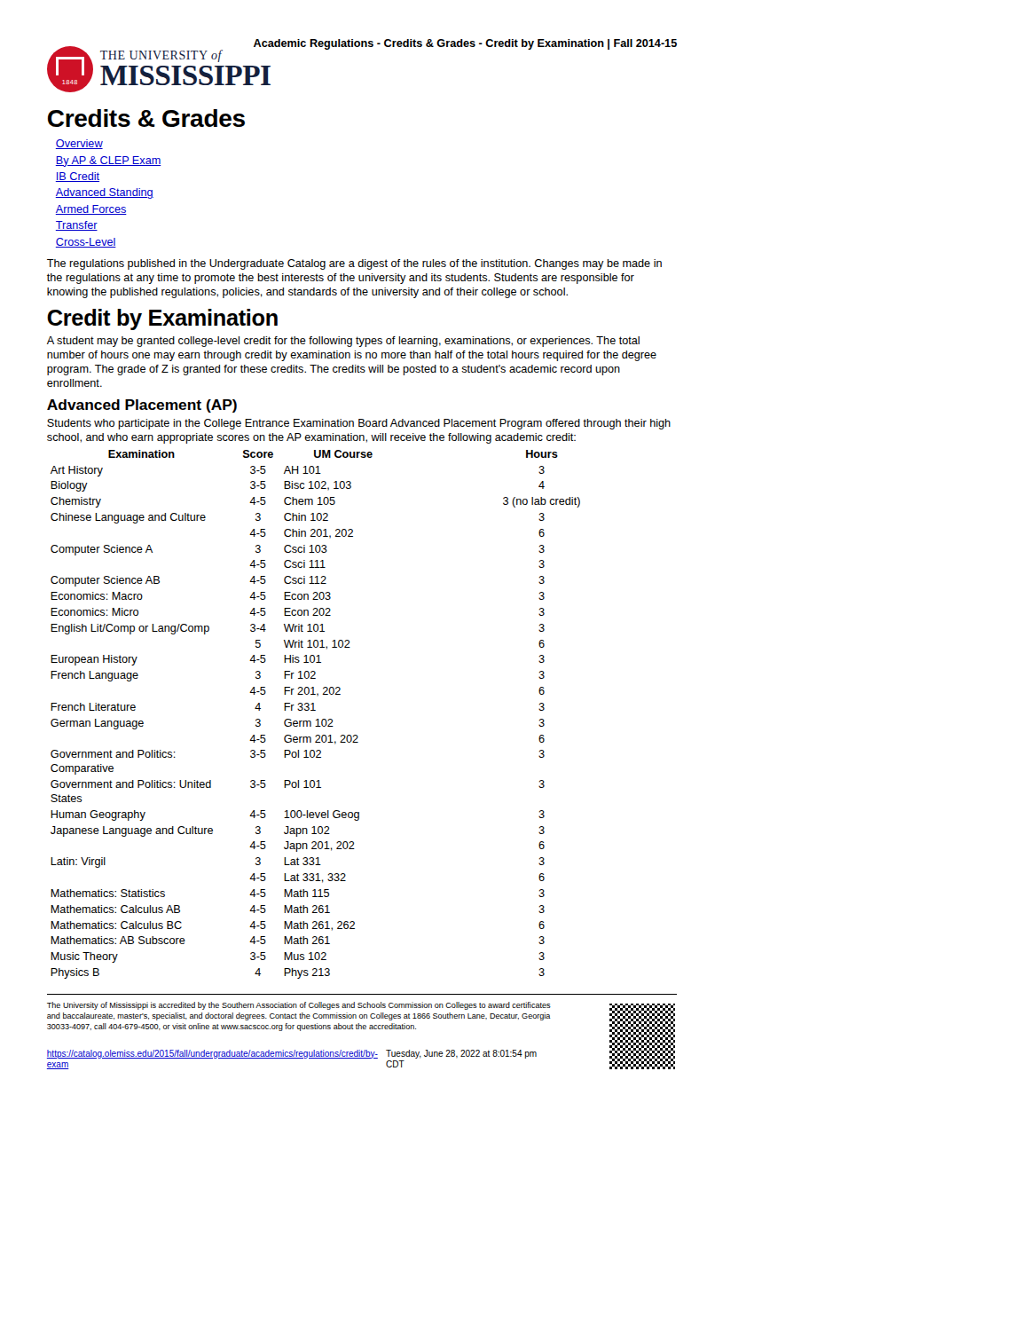Academic Regulations - Credits & Grades - Credit by Examination | Fall 2014-15
THE UNIVERSITY of MISSISSIPPI
Credits & Grades
Overview
By AP & CLEP Exam
IB Credit
Advanced Standing
Armed Forces
Transfer
Cross-Level
The regulations published in the Undergraduate Catalog are a digest of the rules of the institution. Changes may be made in the regulations at any time to promote the best interests of the university and its students. Students are responsible for knowing the published regulations, policies, and standards of the university and of their college or school.
Credit by Examination
A student may be granted college-level credit for the following types of learning, examinations, or experiences. The total number of hours one may earn through credit by examination is no more than half of the total hours required for the degree program. The grade of Z is granted for these credits. The credits will be posted to a student's academic record upon enrollment.
Advanced Placement (AP)
Students who participate in the College Entrance Examination Board Advanced Placement Program offered through their high school, and who earn appropriate scores on the AP examination, will receive the following academic credit:
| Examination | Score | UM Course | Hours |
| --- | --- | --- | --- |
| Art History | 3-5 | AH 101 | 3 |
| Biology | 3-5 | Bisc 102, 103 | 4 |
| Chemistry | 4-5 | Chem 105 | 3 (no lab credit) |
| Chinese Language and Culture | 3 | Chin 102 | 3 |
| | 4-5 | Chin 201, 202 | 6 |
| Computer Science A | 3 | Csci 103 | 3 |
| | 4-5 | Csci 111 | 3 |
| Computer Science AB | 4-5 | Csci 112 | 3 |
| Economics: Macro | 4-5 | Econ 203 | 3 |
| Economics: Micro | 4-5 | Econ 202 | 3 |
| English Lit/Comp or Lang/Comp | 3-4 | Writ 101 | 3 |
| | 5 | Writ 101, 102 | 6 |
| European History | 4-5 | His 101 | 3 |
| French Language | 3 | Fr 102 | 3 |
| | 4-5 | Fr 201, 202 | 6 |
| French Literature | 4 | Fr 331 | 3 |
| German Language | 3 | Germ 102 | 3 |
| | 4-5 | Germ 201, 202 | 6 |
| Government and Politics: Comparative | 3-5 | Pol 102 | 3 |
| Government and Politics: United States | 3-5 | Pol 101 | 3 |
| Human Geography | 4-5 | 100-level Geog | 3 |
| Japanese Language and Culture | 3 | Japn 102 | 3 |
| | 4-5 | Japn 201, 202 | 6 |
| Latin: Virgil | 3 | Lat 331 | 3 |
| | 4-5 | Lat 331, 332 | 6 |
| Mathematics: Statistics | 4-5 | Math 115 | 3 |
| Mathematics: Calculus AB | 4-5 | Math 261 | 3 |
| Mathematics: Calculus BC | 4-5 | Math 261, 262 | 6 |
| Mathematics: AB Subscore | 4-5 | Math 261 | 3 |
| Music Theory | 3-5 | Mus 102 | 3 |
| Physics B | 4 | Phys 213 | 3 |
The University of Mississippi is accredited by the Southern Association of Colleges and Schools Commission on Colleges to award certificates and baccalaureate, master's, specialist, and doctoral degrees. Contact the Commission on Colleges at 1866 Southern Lane, Decatur, Georgia 30033-4097, call 404-679-4500, or visit online at www.sacscoc.org for questions about the accreditation.
https://catalog.olemiss.edu/2015/fall/undergraduate/academics/regulations/credit/by-exam Tuesday, June 28, 2022 at 8:01:54 pm CDT